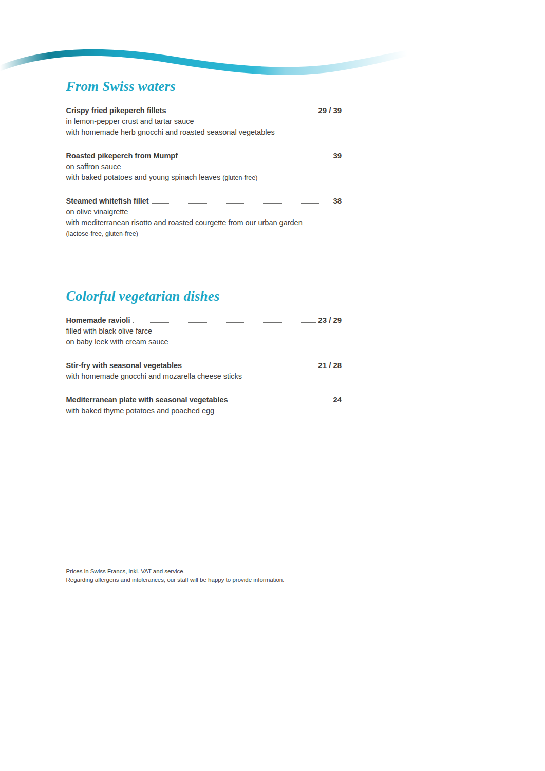From Swiss waters
Crispy fried pikeperch fillets 29 / 39
in lemon-pepper crust and tartar sauce
with homemade herb gnocchi and roasted seasonal vegetables
Roasted pikeperch from Mumpf 39
on saffron sauce
with baked potatoes and young spinach leaves (gluten-free)
Steamed whitefish fillet 38
on olive vinaigrette
with mediterranean risotto and roasted courgette from our urban garden
(lactose-free, gluten-free)
Colorful vegetarian dishes
Homemade ravioli 23 / 29
filled with black olive farce
on baby leek with cream sauce
Stir-fry with seasonal vegetables 21 / 28
with homemade gnocchi and mozarella cheese sticks
Mediterranean plate with seasonal vegetables 24
with baked thyme potatoes and poached egg
Prices in Swiss Francs, inkl. VAT and service.
Regarding allergens and intolerances, our staff will be happy to provide information.